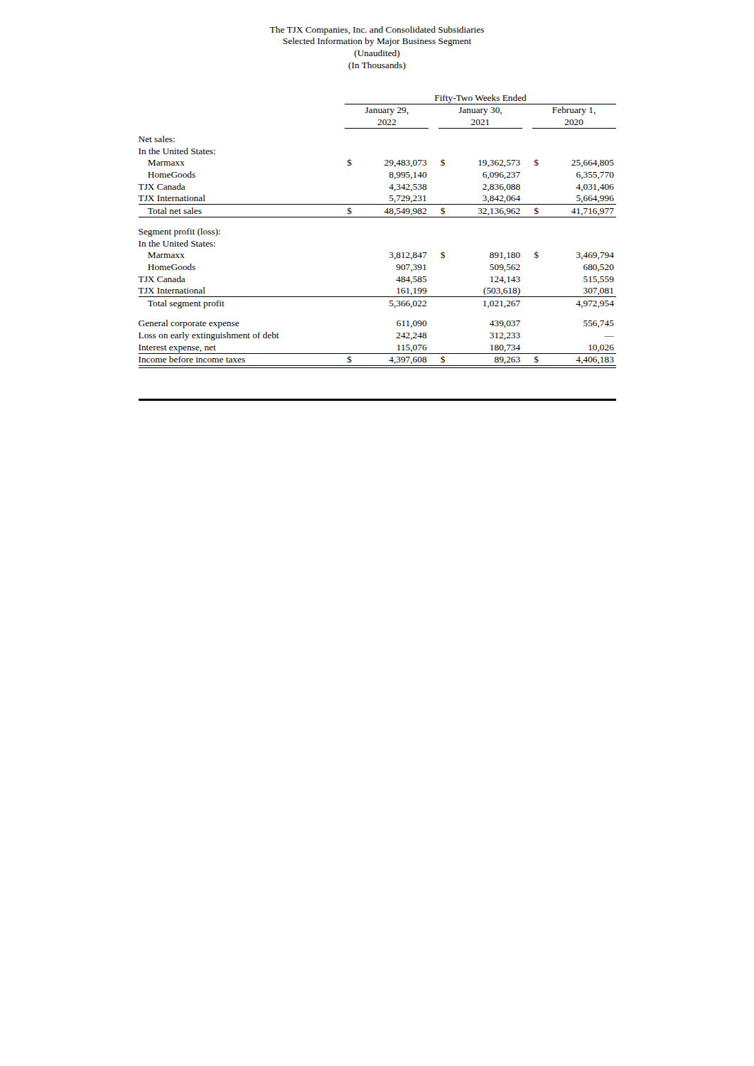The TJX Companies, Inc. and Consolidated Subsidiaries
Selected Information by Major Business Segment
(Unaudited)
(In Thousands)
| | Fifty-Two Weeks Ended |
| | January 29, | | January 30, | | February 1, |
| | 2022 | | 2021 | | 2020 |
| Net sales: | |
| In the United States: | |
| Marmaxx | $ | 29,483,073 | | $ | 19,362,573 | | $ | 25,664,805 |
| HomeGoods | | 8,995,140 | | | 6,096,237 | | | 6,355,770 |
| TJX Canada | | 4,342,538 | | | 2,836,088 | | | 4,031,406 |
| TJX International | | 5,729,231 | | | 3,842,064 | | | 5,664,996 |
| Total net sales | $ | 48,549,982 | | $ | 32,136,962 | | $ | 41,716,977 |
| Segment profit (loss): | |
| In the United States: | |
| Marmaxx | | 3,812,847 | | $ | 891,180 | | $ | 3,469,794 |
| HomeGoods | | 907,391 | | | 509,562 | | | 680,520 |
| TJX Canada | | 484,585 | | | 124,143 | | | 515,559 |
| TJX International | | 161,199 | | | (503,618) | | | 307,081 |
| Total segment profit | | 5,366,022 | | | 1,021,267 | | | 4,972,954 |
| General corporate expense | | 611,090 | | | 439,037 | | | 556,745 |
| Loss on early extinguishment of debt | | 242,248 | | | 312,233 | | | — |
| Interest expense, net | | 115,076 | | | 180,734 | | | 10,026 |
| Income before income taxes | $ | 4,397,608 | | $ | 89,263 | | $ | 4,406,183 |